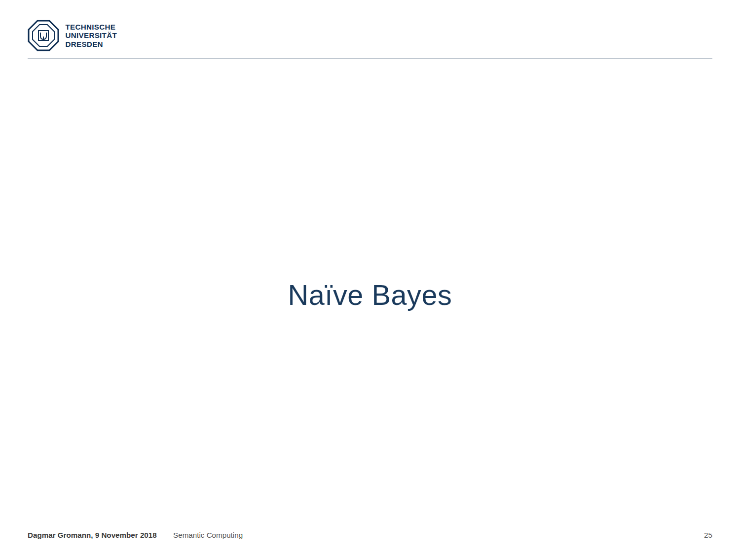Technische
Universität
Dresden
Naïve Bayes
Dagmar Gromann, 9 November 2018 Semantic Computing 25